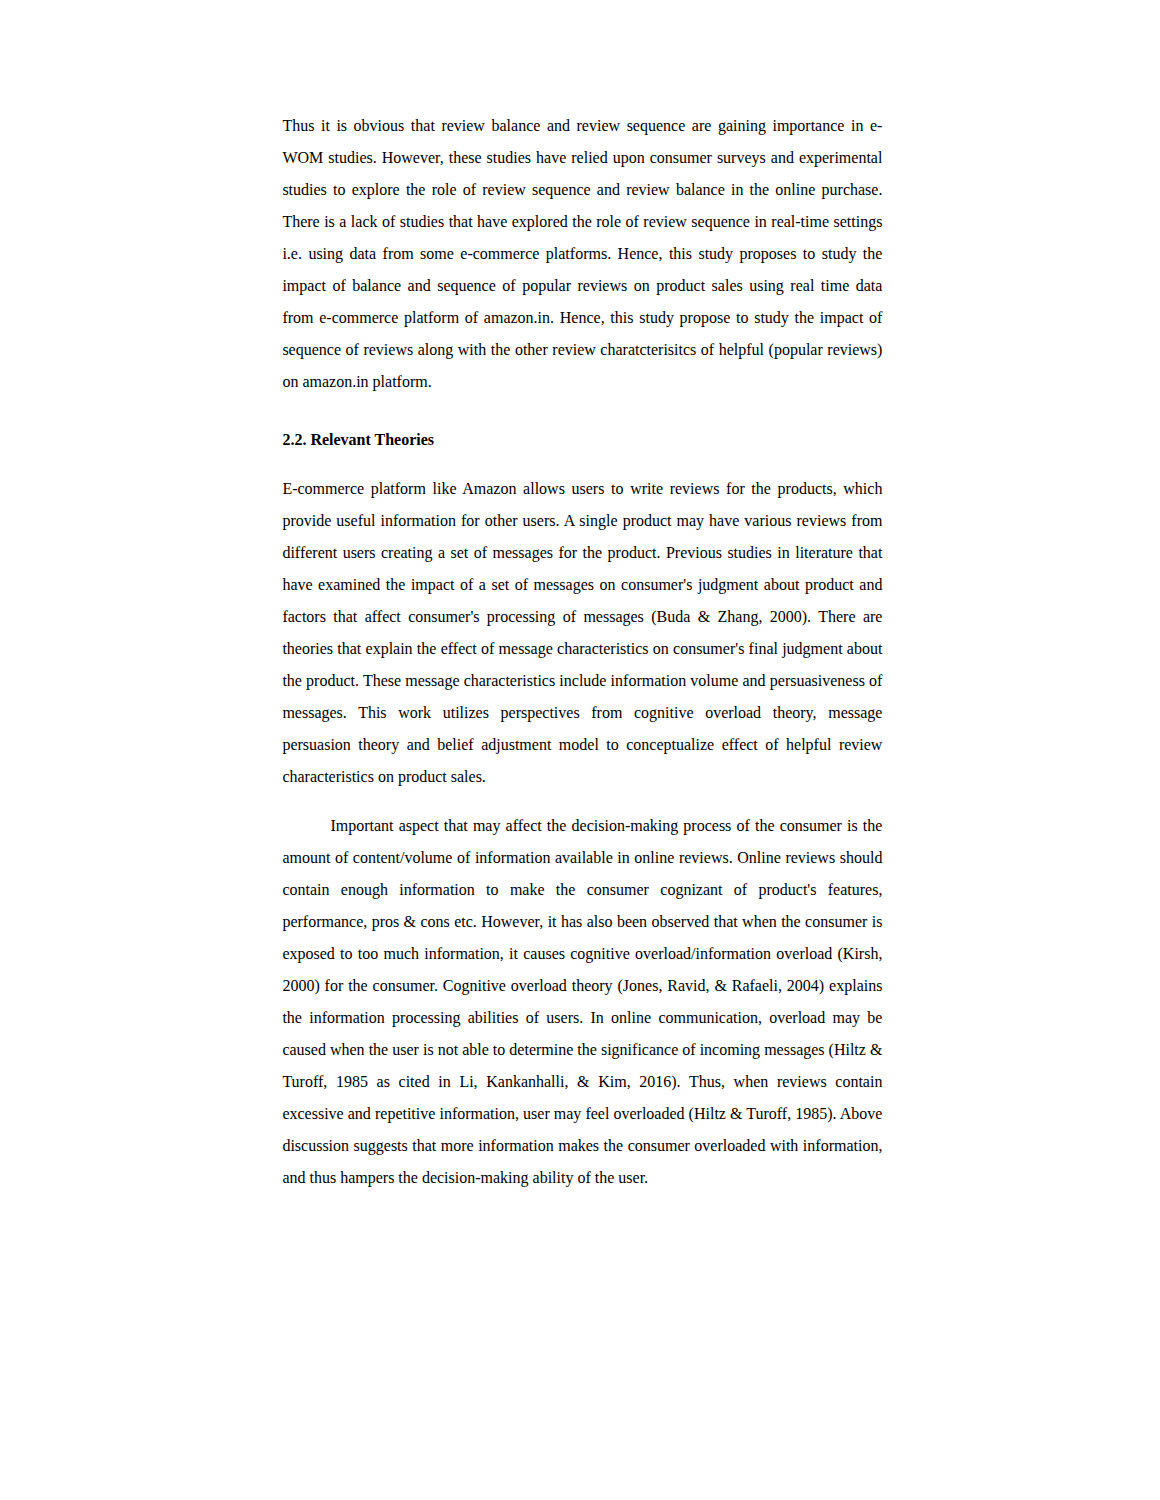Thus it is obvious that review balance and review sequence are gaining importance in e-WOM studies. However, these studies have relied upon consumer surveys and experimental studies to explore the role of review sequence and review balance in the online purchase. There is a lack of studies that have explored the role of review sequence in real-time settings i.e. using data from some e-commerce platforms. Hence, this study proposes to study the impact of balance and sequence of popular reviews on product sales using real time data from e-commerce platform of amazon.in. Hence, this study propose to study the impact of sequence of reviews along with the other review charatcterisitcs of helpful (popular reviews) on amazon.in platform.
2.2. Relevant Theories
E-commerce platform like Amazon allows users to write reviews for the products, which provide useful information for other users. A single product may have various reviews from different users creating a set of messages for the product. Previous studies in literature that have examined the impact of a set of messages on consumer's judgment about product and factors that affect consumer's processing of messages (Buda & Zhang, 2000). There are theories that explain the effect of message characteristics on consumer's final judgment about the product. These message characteristics include information volume and persuasiveness of messages. This work utilizes perspectives from cognitive overload theory, message persuasion theory and belief adjustment model to conceptualize effect of helpful review characteristics on product sales.
Important aspect that may affect the decision-making process of the consumer is the amount of content/volume of information available in online reviews. Online reviews should contain enough information to make the consumer cognizant of product's features, performance, pros & cons etc. However, it has also been observed that when the consumer is exposed to too much information, it causes cognitive overload/information overload (Kirsh, 2000) for the consumer. Cognitive overload theory (Jones, Ravid, & Rafaeli, 2004) explains the information processing abilities of users. In online communication, overload may be caused when the user is not able to determine the significance of incoming messages (Hiltz & Turoff, 1985 as cited in Li, Kankanhalli, & Kim, 2016). Thus, when reviews contain excessive and repetitive information, user may feel overloaded (Hiltz & Turoff, 1985). Above discussion suggests that more information makes the consumer overloaded with information, and thus hampers the decision-making ability of the user.